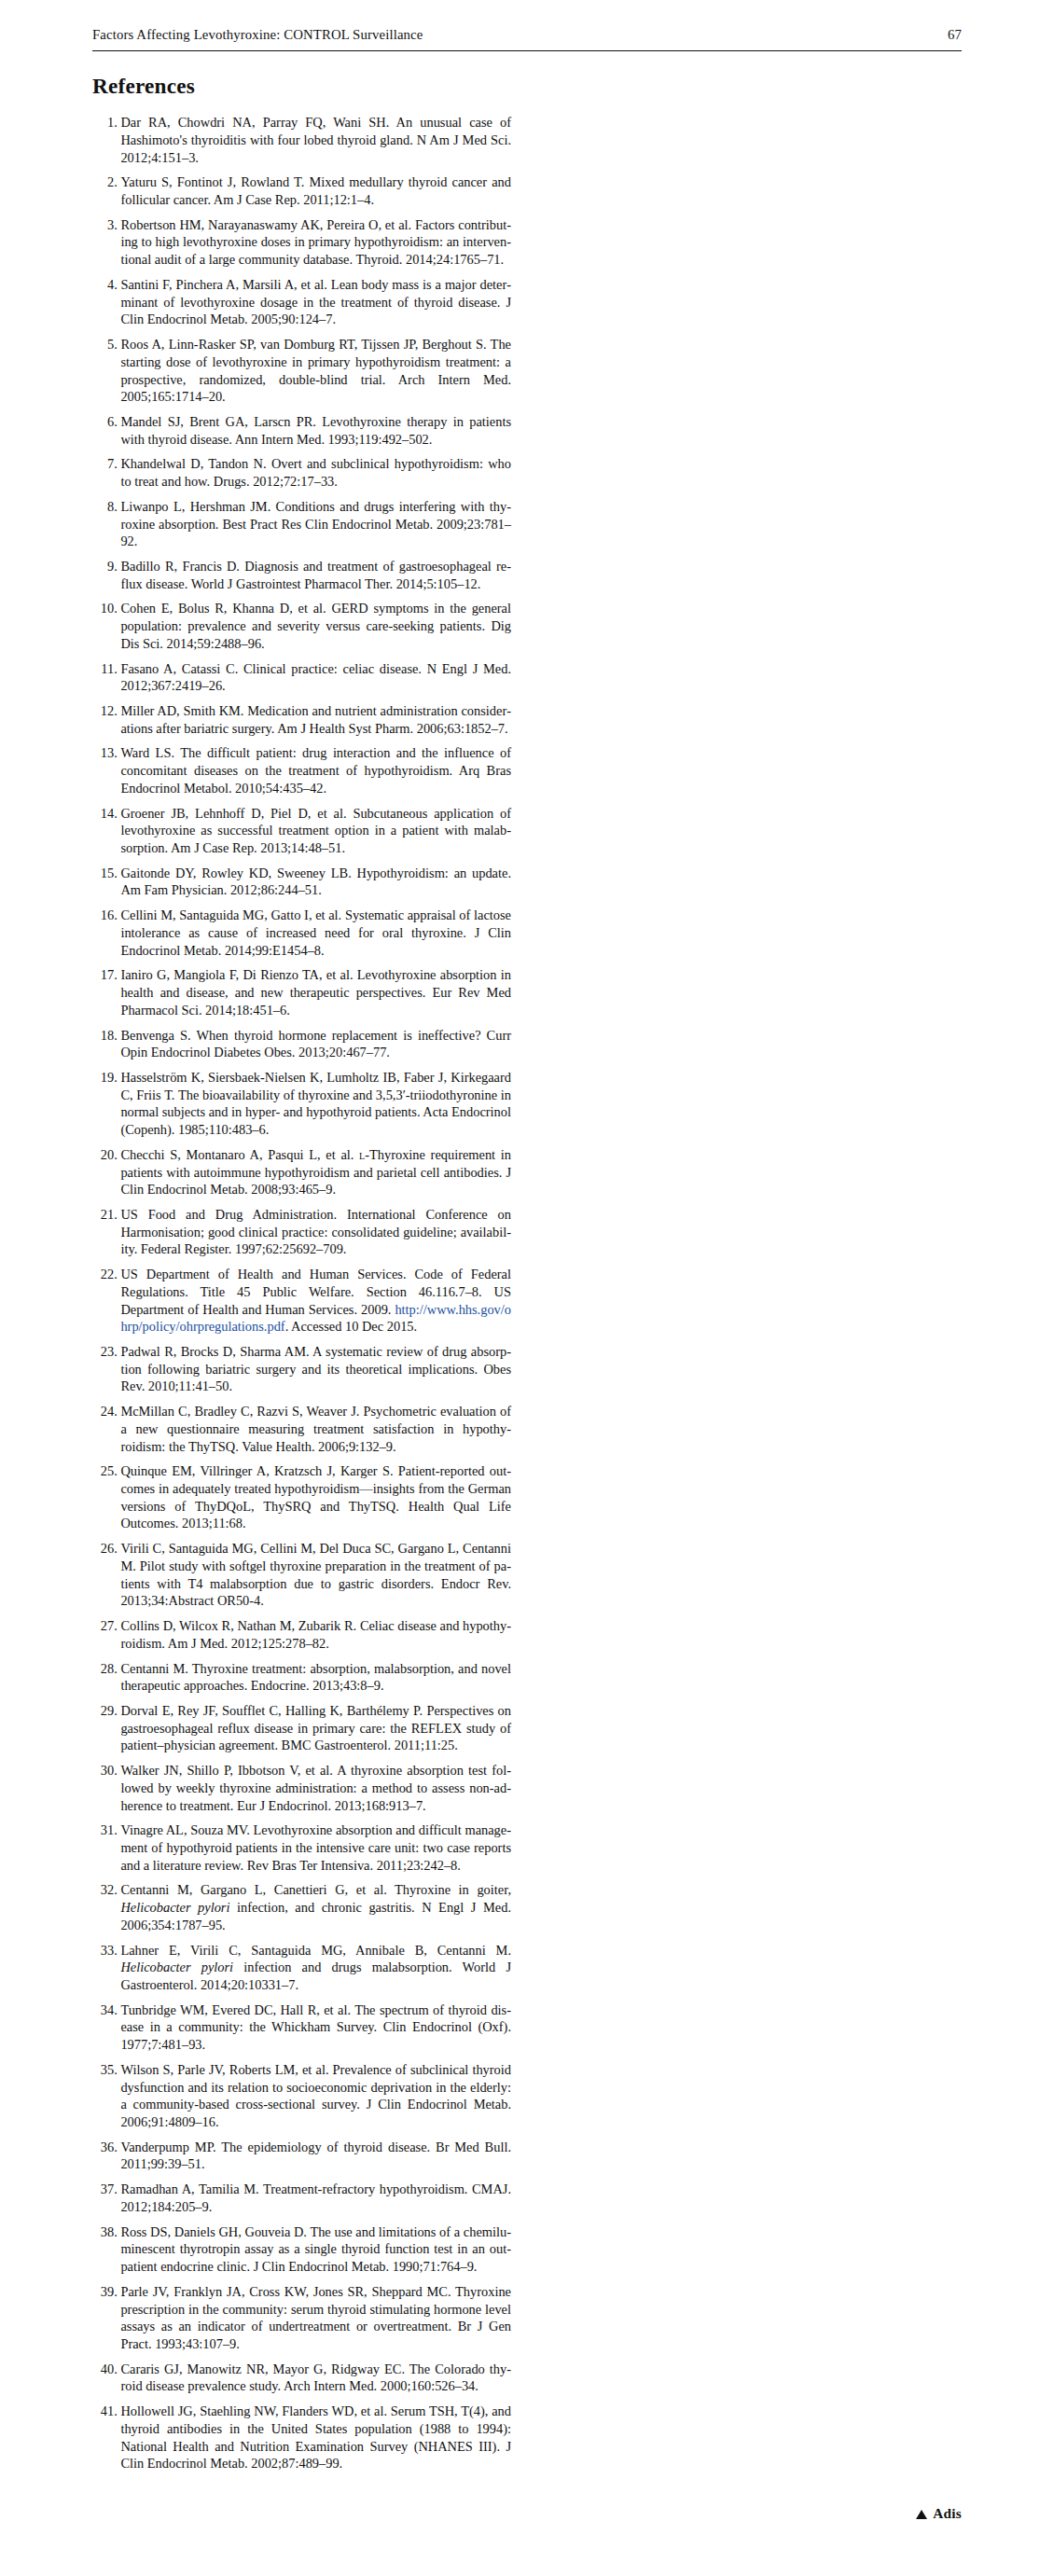Factors Affecting Levothyroxine: CONTROL Surveillance 67
References
Dar RA, Chowdri NA, Parray FQ, Wani SH. An unusual case of Hashimoto's thyroiditis with four lobed thyroid gland. N Am J Med Sci. 2012;4:151–3.
Yaturu S, Fontinot J, Rowland T. Mixed medullary thyroid cancer and follicular cancer. Am J Case Rep. 2011;12:1–4.
Robertson HM, Narayanaswamy AK, Pereira O, et al. Factors contributing to high levothyroxine doses in primary hypothyroidism: an interventional audit of a large community database. Thyroid. 2014;24:1765–71.
Santini F, Pinchera A, Marsili A, et al. Lean body mass is a major determinant of levothyroxine dosage in the treatment of thyroid disease. J Clin Endocrinol Metab. 2005;90:124–7.
Roos A, Linn-Rasker SP, van Domburg RT, Tijssen JP, Berghout S. The starting dose of levothyroxine in primary hypothyroidism treatment: a prospective, randomized, double-blind trial. Arch Intern Med. 2005;165:1714–20.
Mandel SJ, Brent GA, Larscn PR. Levothyroxine therapy in patients with thyroid disease. Ann Intern Med. 1993;119:492–502.
Khandelwal D, Tandon N. Overt and subclinical hypothyroidism: who to treat and how. Drugs. 2012;72:17–33.
Liwanpo L, Hershman JM. Conditions and drugs interfering with thyroxine absorption. Best Pract Res Clin Endocrinol Metab. 2009;23:781–92.
Badillo R, Francis D. Diagnosis and treatment of gastroesophageal reflux disease. World J Gastrointest Pharmacol Ther. 2014;5:105–12.
Cohen E, Bolus R, Khanna D, et al. GERD symptoms in the general population: prevalence and severity versus care-seeking patients. Dig Dis Sci. 2014;59:2488–96.
Fasano A, Catassi C. Clinical practice: celiac disease. N Engl J Med. 2012;367:2419–26.
Miller AD, Smith KM. Medication and nutrient administration considerations after bariatric surgery. Am J Health Syst Pharm. 2006;63:1852–7.
Ward LS. The difficult patient: drug interaction and the influence of concomitant diseases on the treatment of hypothyroidism. Arq Bras Endocrinol Metabol. 2010;54:435–42.
Groener JB, Lehnhoff D, Piel D, et al. Subcutaneous application of levothyroxine as successful treatment option in a patient with malabsorption. Am J Case Rep. 2013;14:48–51.
Gaitonde DY, Rowley KD, Sweeney LB. Hypothyroidism: an update. Am Fam Physician. 2012;86:244–51.
Cellini M, Santaguida MG, Gatto I, et al. Systematic appraisal of lactose intolerance as cause of increased need for oral thyroxine. J Clin Endocrinol Metab. 2014;99:E1454–8.
Ianiro G, Mangiola F, Di Rienzo TA, et al. Levothyroxine absorption in health and disease, and new therapeutic perspectives. Eur Rev Med Pharmacol Sci. 2014;18:451–6.
Benvenga S. When thyroid hormone replacement is ineffective? Curr Opin Endocrinol Diabetes Obes. 2013;20:467–77.
Hasselström K, Siersbaek-Nielsen K, Lumholtz IB, Faber J, Kirkegaard C, Friis T. The bioavailability of thyroxine and 3,5,3′-triiodothyronine in normal subjects and in hyper- and hypothyroid patients. Acta Endocrinol (Copenh). 1985;110:483–6.
Checchi S, Montanaro A, Pasqui L, et al. l-Thyroxine requirement in patients with autoimmune hypothyroidism and parietal cell antibodies. J Clin Endocrinol Metab. 2008;93:465–9.
US Food and Drug Administration. International Conference on Harmonisation; good clinical practice: consolidated guideline; availability. Federal Register. 1997;62:25692–709.
US Department of Health and Human Services. Code of Federal Regulations. Title 45 Public Welfare. Section 46.116.7–8. US Department of Health and Human Services. 2009. http://www.hhs.gov/ohrp/policy/ohrpregulations.pdf. Accessed 10 Dec 2015.
Padwal R, Brocks D, Sharma AM. A systematic review of drug absorption following bariatric surgery and its theoretical implications. Obes Rev. 2010;11:41–50.
McMillan C, Bradley C, Razvi S, Weaver J. Psychometric evaluation of a new questionnaire measuring treatment satisfaction in hypothyroidism: the ThyTSQ. Value Health. 2006;9:132–9.
Quinque EM, Villringer A, Kratzsch J, Karger S. Patient-reported outcomes in adequately treated hypothyroidism—insights from the German versions of ThyDQoL, ThySRQ and ThyTSQ. Health Qual Life Outcomes. 2013;11:68.
Virili C, Santaguida MG, Cellini M, Del Duca SC, Gargano L, Centanni M. Pilot study with softgel thyroxine preparation in the treatment of patients with T4 malabsorption due to gastric disorders. Endocr Rev. 2013;34:Abstract OR50-4.
Collins D, Wilcox R, Nathan M, Zubarik R. Celiac disease and hypothyroidism. Am J Med. 2012;125:278–82.
Centanni M. Thyroxine treatment: absorption, malabsorption, and novel therapeutic approaches. Endocrine. 2013;43:8–9.
Dorval E, Rey JF, Soufflet C, Halling K, Barthélemy P. Perspectives on gastroesophageal reflux disease in primary care: the REFLEX study of patient–physician agreement. BMC Gastroenterol. 2011;11:25.
Walker JN, Shillo P, Ibbotson V, et al. A thyroxine absorption test followed by weekly thyroxine administration: a method to assess non-adherence to treatment. Eur J Endocrinol. 2013;168:913–7.
Vinagre AL, Souza MV. Levothyroxine absorption and difficult management of hypothyroid patients in the intensive care unit: two case reports and a literature review. Rev Bras Ter Intensiva. 2011;23:242–8.
Centanni M, Gargano L, Canettieri G, et al. Thyroxine in goiter, Helicobacter pylori infection, and chronic gastritis. N Engl J Med. 2006;354:1787–95.
Lahner E, Virili C, Santaguida MG, Annibale B, Centanni M. Helicobacter pylori infection and drugs malabsorption. World J Gastroenterol. 2014;20:10331–7.
Tunbridge WM, Evered DC, Hall R, et al. The spectrum of thyroid disease in a community: the Whickham Survey. Clin Endocrinol (Oxf). 1977;7:481–93.
Wilson S, Parle JV, Roberts LM, et al. Prevalence of subclinical thyroid dysfunction and its relation to socioeconomic deprivation in the elderly: a community-based cross-sectional survey. J Clin Endocrinol Metab. 2006;91:4809–16.
Vanderpump MP. The epidemiology of thyroid disease. Br Med Bull. 2011;99:39–51.
Ramadhan A, Tamilia M. Treatment-refractory hypothyroidism. CMAJ. 2012;184:205–9.
Ross DS, Daniels GH, Gouveia D. The use and limitations of a chemiluminescent thyrotropin assay as a single thyroid function test in an out-patient endocrine clinic. J Clin Endocrinol Metab. 1990;71:764–9.
Parle JV, Franklyn JA, Cross KW, Jones SR, Sheppard MC. Thyroxine prescription in the community: serum thyroid stimulating hormone level assays as an indicator of undertreatment or overtreatment. Br J Gen Pract. 1993;43:107–9.
Cararis GJ, Manowitz NR, Mayor G, Ridgway EC. The Colorado thyroid disease prevalence study. Arch Intern Med. 2000;160:526–34.
Hollowell JG, Staehling NW, Flanders WD, et al. Serum TSH, T(4), and thyroid antibodies in the United States population (1988 to 1994): National Health and Nutrition Examination Survey (NHANES III). J Clin Endocrinol Metab. 2002;87:489–99.
Adis